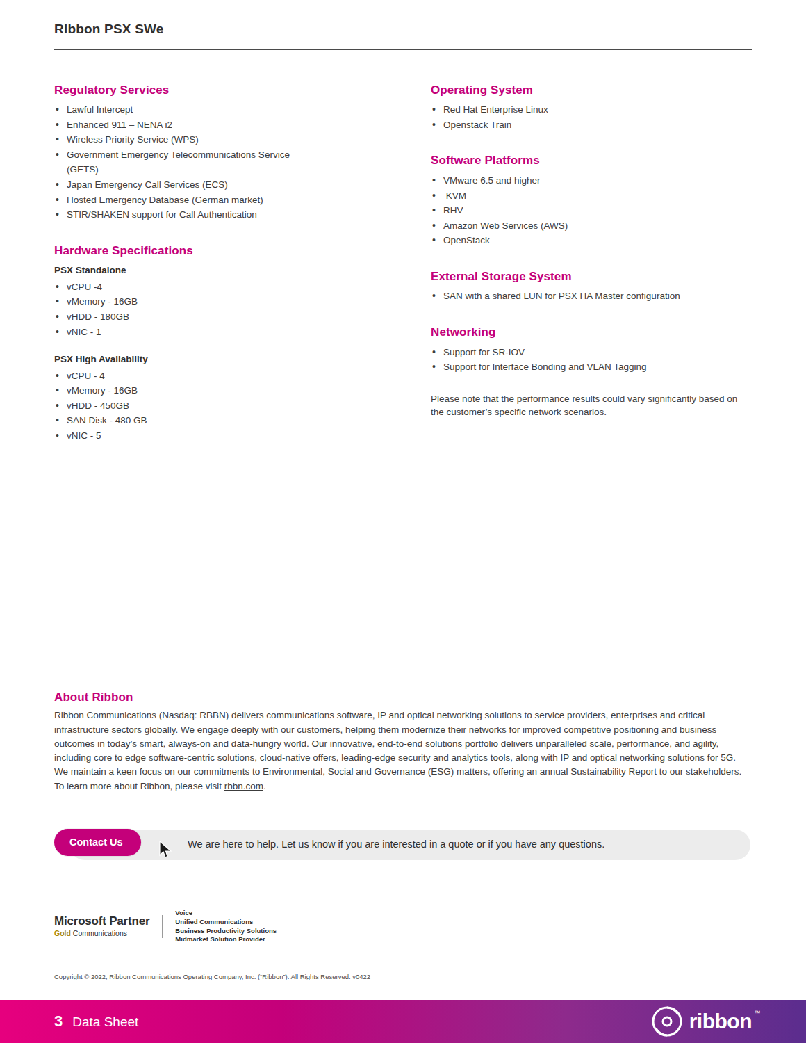Ribbon PSX SWe
Regulatory Services
Lawful Intercept
Enhanced 911 – NENA i2
Wireless Priority Service (WPS)
Government Emergency Telecommunications Service
(GETS)
Japan Emergency Call Services (ECS)
Hosted Emergency Database (German market)
STIR/SHAKEN support for Call Authentication
Hardware Specifications
PSX Standalone
vCPU -4
vMemory - 16GB
vHDD - 180GB
vNIC - 1
PSX High Availability
vCPU - 4
vMemory - 16GB
vHDD - 450GB
SAN Disk - 480 GB
vNIC - 5
Operating System
Red Hat Enterprise Linux
Openstack Train
Software Platforms
VMware 6.5 and higher
KVM
RHV
Amazon Web Services (AWS)
OpenStack
External Storage System
SAN with a shared LUN for PSX HA Master configuration
Networking
Support for SR-IOV
Support for Interface Bonding and VLAN Tagging
Please note that the performance results could vary significantly based on the customer’s specific network scenarios.
About Ribbon
Ribbon Communications (Nasdaq: RBBN) delivers communications software, IP and optical networking solutions to service providers, enterprises and critical infrastructure sectors globally. We engage deeply with our customers, helping them modernize their networks for improved competitive positioning and business outcomes in today’s smart, always-on and data-hungry world. Our innovative, end-to-end solutions portfolio delivers unparalleled scale, performance, and agility, including core to edge software-centric solutions, cloud-native offers, leading-edge security and analytics tools, along with IP and optical networking solutions for 5G. We maintain a keen focus on our commitments to Environmental, Social and Governance (ESG) matters, offering an annual Sustainability Report to our stakeholders. To learn more about Ribbon, please visit rbbn.com.
Contact Us We are here to help. Let us know if you are interested in a quote or if you have any questions.
Microsoft Partner
Gold Communications
Voice
Unified Communications
Business Productivity Solutions
Midmarket Solution Provider
Copyright © 2022, Ribbon Communications Operating Company, Inc. (“Ribbon”). All Rights Reserved. v0422
3 Data Sheet
ribbon™